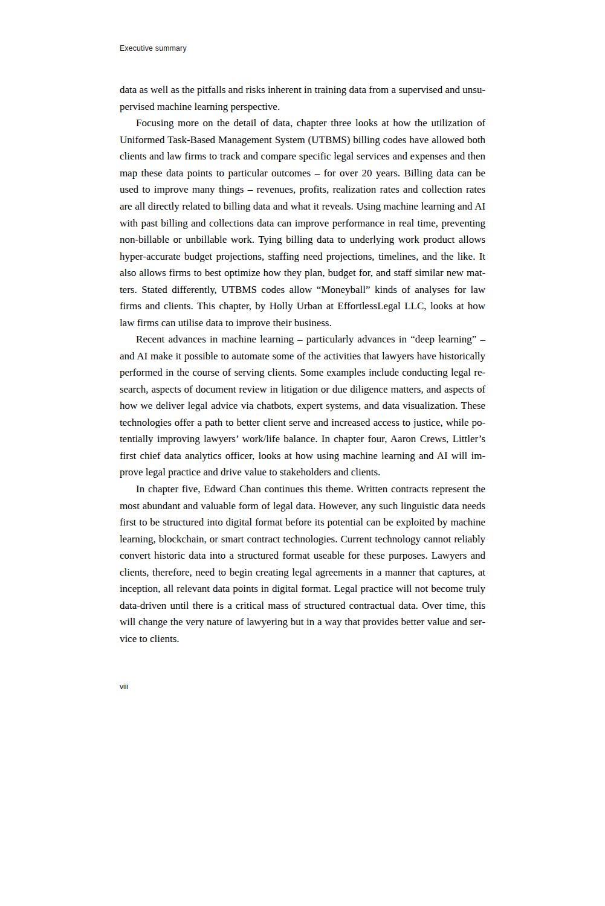Executive summary
data as well as the pitfalls and risks inherent in training data from a supervised and unsupervised machine learning perspective.
Focusing more on the detail of data, chapter three looks at how the utilization of Uniformed Task-Based Management System (UTBMS) billing codes have allowed both clients and law firms to track and compare specific legal services and expenses and then map these data points to particular outcomes – for over 20 years. Billing data can be used to improve many things – revenues, profits, realization rates and collection rates are all directly related to billing data and what it reveals. Using machine learning and AI with past billing and collections data can improve performance in real time, preventing non-billable or unbillable work. Tying billing data to underlying work product allows hyper-accurate budget projections, staffing need projections, timelines, and the like. It also allows firms to best optimize how they plan, budget for, and staff similar new matters. Stated differently, UTBMS codes allow “Moneyball” kinds of analyses for law firms and clients. This chapter, by Holly Urban at EffortlessLegal LLC, looks at how law firms can utilise data to improve their business.
Recent advances in machine learning – particularly advances in “deep learning” – and AI make it possible to automate some of the activities that lawyers have historically performed in the course of serving clients. Some examples include conducting legal research, aspects of document review in litigation or due diligence matters, and aspects of how we deliver legal advice via chatbots, expert systems, and data visualization. These technologies offer a path to better client serve and increased access to justice, while potentially improving lawyers’ work/life balance. In chapter four, Aaron Crews, Littler’s first chief data analytics officer, looks at how using machine learning and AI will improve legal practice and drive value to stakeholders and clients.
In chapter five, Edward Chan continues this theme. Written contracts represent the most abundant and valuable form of legal data. However, any such linguistic data needs first to be structured into digital format before its potential can be exploited by machine learning, blockchain, or smart contract technologies. Current technology cannot reliably convert historic data into a structured format useable for these purposes. Lawyers and clients, therefore, need to begin creating legal agreements in a manner that captures, at inception, all relevant data points in digital format. Legal practice will not become truly data-driven until there is a critical mass of structured contractual data. Over time, this will change the very nature of lawyering but in a way that provides better value and service to clients.
viii